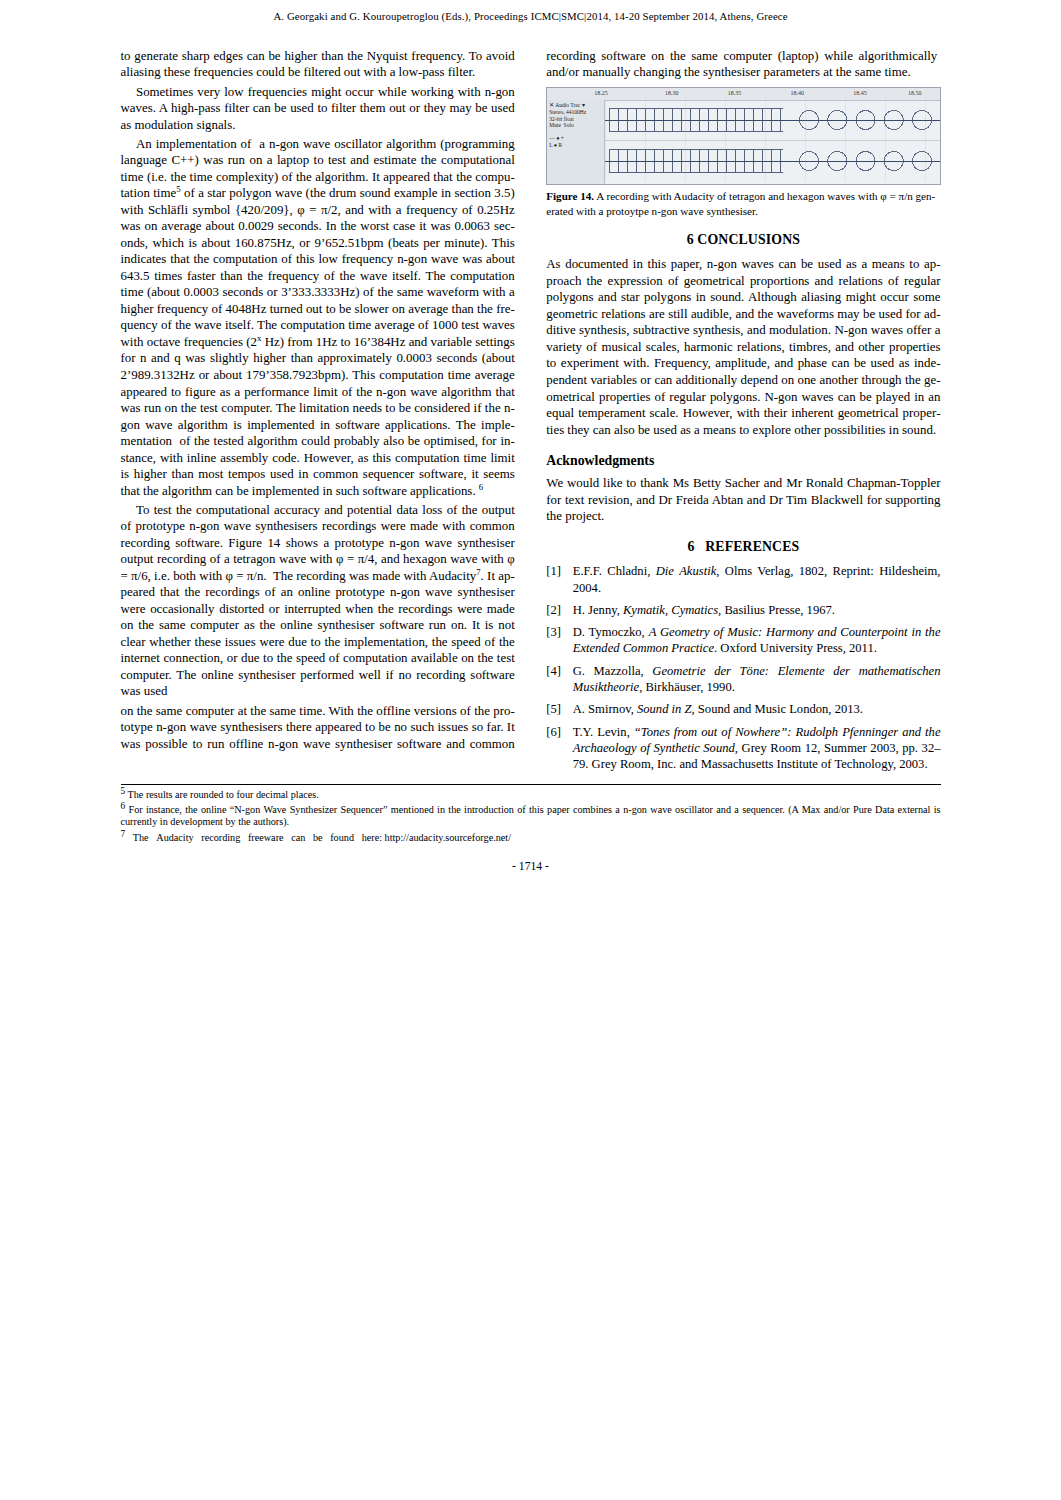A. Georgaki and G. Kouroupetroglou (Eds.), Proceedings ICMC|SMC|2014, 14-20 September 2014, Athens, Greece
to generate sharp edges can be higher than the Nyquist frequency. To avoid aliasing these frequencies could be filtered out with a low-pass filter.
Sometimes very low frequencies might occur while working with n-gon waves. A high-pass filter can be used to filter them out or they may be used as modulation signals.
An implementation of a n-gon wave oscillator algorithm (programming language C++) was run on a laptop to test and estimate the computational time (i.e. the time complexity) of the algorithm. It appeared that the computation time5 of a star polygon wave (the drum sound example in section 3.5) with Schläfli symbol {420/209}, φ = π/2, and with a frequency of 0.25Hz was on average about 0.0029 seconds. In the worst case it was 0.0063 seconds, which is about 160.875Hz, or 9’652.51bpm (beats per minute). This indicates that the computation of this low frequency n-gon wave was about 643.5 times faster than the frequency of the wave itself. The computation time (about 0.0003 seconds or 3’333.3333Hz) of the same waveform with a higher frequency of 4048Hz turned out to be slower on average than the frequency of the wave itself. The computation time average of 1000 test waves with octave frequencies (2x Hz) from 1Hz to 16’384Hz and variable settings for n and q was slightly higher than approximately 0.0003 seconds (about 2’989.3132Hz or about 179’358.7923bpm). This computation time average appeared to figure as a performance limit of the n-gon wave algorithm that was run on the test computer. The limitation needs to be considered if the n-gon wave algorithm is implemented in software applications. The implementation of the tested algorithm could probably also be optimised, for instance, with inline assembly code. However, as this computation time limit is higher than most tempos used in common sequencer software, it seems that the algorithm can be implemented in such software applications. 6
To test the computational accuracy and potential data loss of the output of prototype n-gon wave synthesisers recordings were made with common recording software. Figure 14 shows a prototype n-gon wave synthesiser output recording of a tetragon wave with φ = π/4, and hexagon wave with φ = π/6, i.e. both with φ = π/n. The recording was made with Audacity7. It appeared that the recordings of an online prototype n-gon wave synthesiser were occasionally distorted or interrupted when the recordings were made on the same computer as the online synthesiser software run on. It is not clear whether these issues were due to the implementation, the speed of the internet connection, or due to the speed of computation available on the test computer. The online synthesiser performed well if no recording software was used
on the same computer at the same time. With the offline versions of the prototype n-gon wave synthesisers there appeared to be no such issues so far. It was possible to run offline n-gon wave synthesiser software and common recording software on the same computer (laptop) while algorithmically and/or manually changing the synthesiser parameters at the same time.
18.25 18.30 18.35 18.40 18.45 18.50
✕ Audio Trac ▾
Stereo, 44100Hz
32-bit float
Mute Solo
— ● +
L ● R
Figure 14. A recording with Audacity of tetragon and hexagon waves with φ = π/n generated with a protoytpe n-gon wave synthesiser.
6 Conclusions
As documented in this paper, n-gon waves can be used as a means to approach the expression of geometrical proportions and relations of regular polygons and star polygons in sound. Although aliasing might occur some geometric relations are still audible, and the waveforms may be used for additive synthesis, subtractive synthesis, and modulation. N-gon waves offer a variety of musical scales, harmonic relations, timbres, and other properties to experiment with. Frequency, amplitude, and phase can be used as independent variables or can additionally depend on one another through the geometrical properties of regular polygons. N-gon waves can be played in an equal temperament scale. However, with their inherent geometrical properties they can also be used as a means to explore other possibilities in sound.
Acknowledgments
We would like to thank Ms Betty Sacher and Mr Ronald Chapman-Toppler for text revision, and Dr Freida Abtan and Dr Tim Blackwell for supporting the project.
6 References
E.F.F. Chladni, Die Akustik, Olms Verlag, 1802, Reprint: Hildesheim, 2004.
H. Jenny, Kymatik, Cymatics, Basilius Presse, 1967.
D. Tymoczko, A Geometry of Music: Harmony and Counterpoint in the Extended Common Practice. Oxford University Press, 2011.
G. Mazzolla, Geometrie der Töne: Elemente der mathematischen Musiktheorie, Birkhäuser, 1990.
A. Smirnov, Sound in Z, Sound and Music London, 2013.
T.Y. Levin, “Tones from out of Nowhere”: Rudolph Pfenninger and the Archaeology of Synthetic Sound, Grey Room 12, Summer 2003, pp. 32–79. Grey Room, Inc. and Massachusetts Institute of Technology, 2003.
5 The results are rounded to four decimal places.
6 For instance, the online “N-gon Wave Synthesizer Sequencer” mentioned in the introduction of this paper combines a n-gon wave oscillator and a sequencer. (A Max and/or Pure Data external is currently in development by the authors).
7 The Audacity recording freeware can be found here: http://audacity.sourceforge.net/
- 1714 -